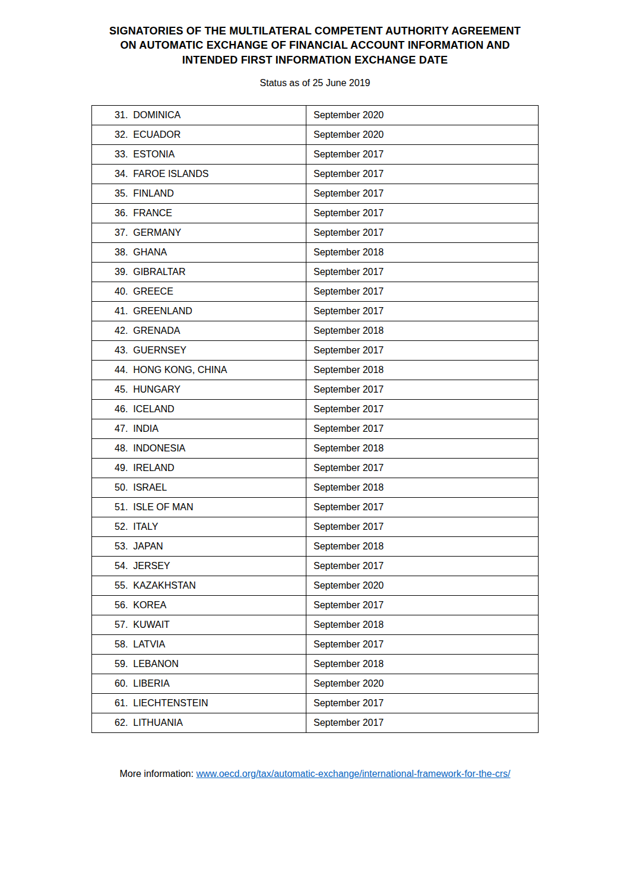SIGNATORIES OF THE MULTILATERAL COMPETENT AUTHORITY AGREEMENT
ON AUTOMATIC EXCHANGE OF FINANCIAL ACCOUNT INFORMATION AND
INTENDED FIRST INFORMATION EXCHANGE DATE
Status as of 25 June 2019
| 31. DOMINICA | September 2020 |
| 32. ECUADOR | September 2020 |
| 33. ESTONIA | September 2017 |
| 34. FAROE ISLANDS | September 2017 |
| 35. FINLAND | September 2017 |
| 36. FRANCE | September 2017 |
| 37. GERMANY | September 2017 |
| 38. GHANA | September 2018 |
| 39. GIBRALTAR | September 2017 |
| 40. GREECE | September 2017 |
| 41. GREENLAND | September 2017 |
| 42. GRENADA | September 2018 |
| 43. GUERNSEY | September 2017 |
| 44. HONG KONG, CHINA | September 2018 |
| 45. HUNGARY | September 2017 |
| 46. ICELAND | September 2017 |
| 47. INDIA | September 2017 |
| 48. INDONESIA | September 2018 |
| 49. IRELAND | September 2017 |
| 50. ISRAEL | September 2018 |
| 51. ISLE OF MAN | September 2017 |
| 52. ITALY | September 2017 |
| 53. JAPAN | September 2018 |
| 54. JERSEY | September 2017 |
| 55. KAZAKHSTAN | September 2020 |
| 56. KOREA | September 2017 |
| 57. KUWAIT | September 2018 |
| 58. LATVIA | September 2017 |
| 59. LEBANON | September 2018 |
| 60. LIBERIA | September 2020 |
| 61. LIECHTENSTEIN | September 2017 |
| 62. LITHUANIA | September 2017 |
More information: www.oecd.org/tax/automatic-exchange/international-framework-for-the-crs/